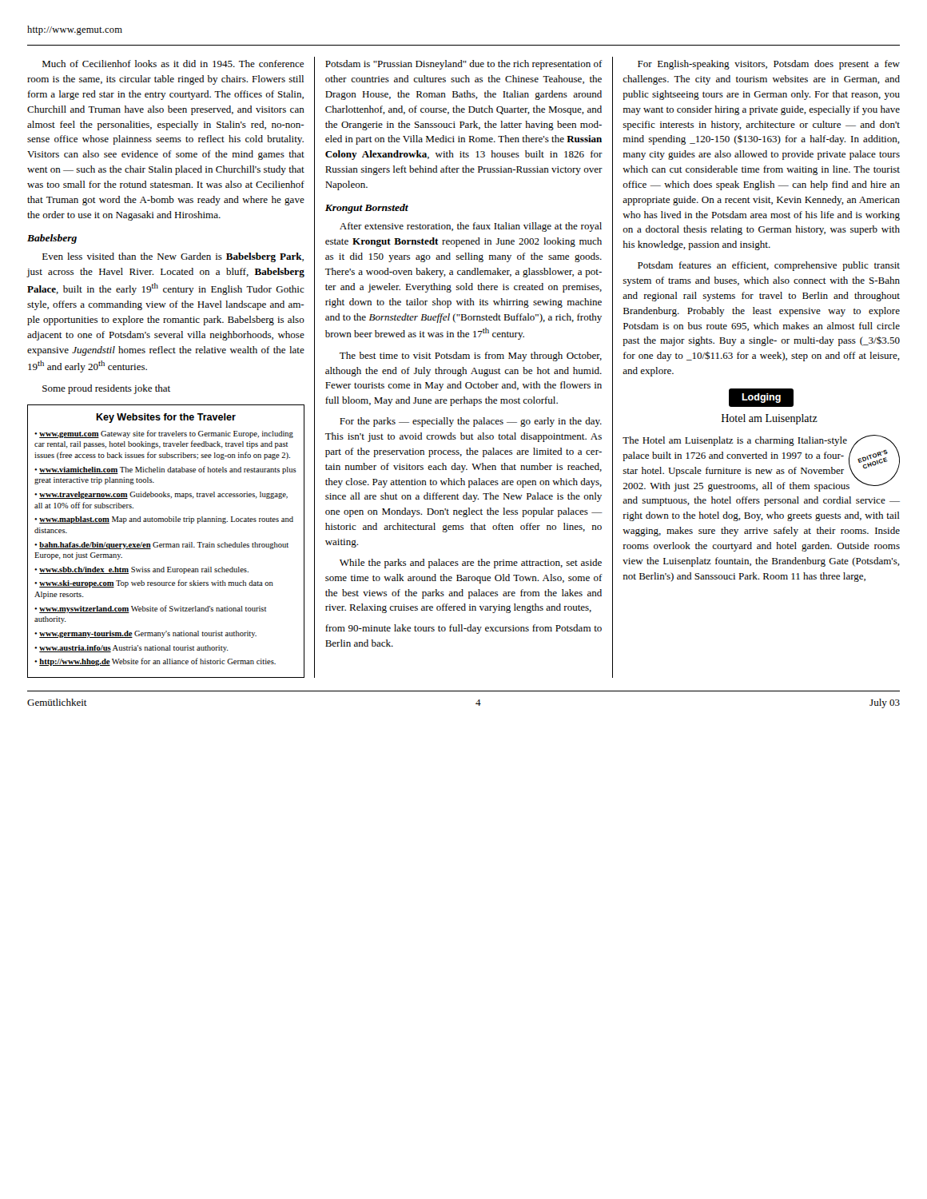http://www.gemut.com
Much of Cecilienhof looks as it did in 1945. The conference room is the same, its circular table ringed by chairs. Flowers still form a large red star in the entry courtyard. The offices of Stalin, Churchill and Truman have also been preserved, and visitors can almost feel the personalities, especially in Stalin's red, no-nonsense office whose plainness seems to reflect his cold brutality. Visitors can also see evidence of some of the mind games that went on — such as the chair Stalin placed in Churchill's study that was too small for the rotund statesman. It was also at Cecilienhof that Truman got word the A-bomb was ready and where he gave the order to use it on Nagasaki and Hiroshima.
Babelsberg
Even less visited than the New Garden is Babelsberg Park, just across the Havel River. Located on a bluff, Babelsberg Palace, built in the early 19th century in English Tudor Gothic style, offers a commanding view of the Havel landscape and ample opportunities to explore the romantic park. Babelsberg is also adjacent to one of Potsdam's several villa neighborhoods, whose expansive Jugendstil homes reflect the relative wealth of the late 19th and early 20th centuries.
Some proud residents joke that
Key Websites for the Traveler
www.gemut.com Gateway site for travelers to Germanic Europe, including car rental, rail passes, hotel bookings, traveler feedback, travel tips and past issues (free access to back issues for subscribers; see log-on info on page 2).
www.viamichelin.com The Michelin database of hotels and restaurants plus great interactive trip planning tools.
www.travelgearnow.com Guidebooks, maps, travel accessories, luggage, all at 10% off for subscribers.
www.mapblast.com Map and automobile trip planning. Locates routes and distances.
bahn.hafas.de/bin/query.exe/en German rail. Train schedules throughout Europe, not just Germany.
www.sbb.ch/index_e.htm Swiss and European rail schedules.
www.ski-europe.com Top web resource for skiers with much data on Alpine resorts.
www.myswitzerland.com Website of Switzerland's national tourist authority.
www.germany-tourism.de Germany's national tourist authority.
www.austria.info/us Austria's national tourist authority.
http://www.hhog.de Website for an alliance of historic German cities.
Potsdam is "Prussian Disneyland" due to the rich representation of other countries and cultures such as the Chinese Teahouse, the Dragon House, the Roman Baths, the Italian gardens around Charlottenhof, and, of course, the Dutch Quarter, the Mosque, and the Orangerie in the Sanssouci Park, the latter having been modeled in part on the Villa Medici in Rome. Then there's the Russian Colony Alexandrowka, with its 13 houses built in 1826 for Russian singers left behind after the Prussian-Russian victory over Napoleon.
Krongut Bornstedt
After extensive restoration, the faux Italian village at the royal estate Krongut Bornstedt reopened in June 2002 looking much as it did 150 years ago and selling many of the same goods. There's a wood-oven bakery, a candlemaker, a glassblower, a potter and a jeweler. Everything sold there is created on premises, right down to the tailor shop with its whirring sewing machine and to the Bornstedter Bueffel ("Bornstedt Buffalo"), a rich, frothy brown beer brewed as it was in the 17th century.
The best time to visit Potsdam is from May through October, although the end of July through August can be hot and humid. Fewer tourists come in May and October and, with the flowers in full bloom, May and June are perhaps the most colorful.
For the parks — especially the palaces — go early in the day. This isn't just to avoid crowds but also total disappointment. As part of the preservation process, the palaces are limited to a certain number of visitors each day. When that number is reached, they close. Pay attention to which palaces are open on which days, since all are shut on a different day. The New Palace is the only one open on Mondays. Don't neglect the less popular palaces — historic and architectural gems that often offer no lines, no waiting.
While the parks and palaces are the prime attraction, set aside some time to walk around the Baroque Old Town. Also, some of the best views of the parks and palaces are from the lakes and river. Relaxing cruises are offered in varying lengths and routes,
from 90-minute lake tours to full-day excursions from Potsdam to Berlin and back.
For English-speaking visitors, Potsdam does present a few challenges. The city and tourism websites are in German, and public sightseeing tours are in German only. For that reason, you may want to consider hiring a private guide, especially if you have specific interests in history, architecture or culture — and don't mind spending _120-150 ($130-163) for a half-day. In addition, many city guides are also allowed to provide private palace tours which can cut considerable time from waiting in line. The tourist office — which does speak English — can help find and hire an appropriate guide. On a recent visit, Kevin Kennedy, an American who has lived in the Potsdam area most of his life and is working on a doctoral thesis relating to German history, was superb with his knowledge, passion and insight.
Potsdam features an efficient, comprehensive public transit system of trams and buses, which also connect with the S-Bahn and regional rail systems for travel to Berlin and throughout Brandenburg. Probably the least expensive way to explore Potsdam is on bus route 695, which makes an almost full circle past the major sights. Buy a single- or multi-day pass (_3/$3.50 for one day to _10/$11.63 for a week), step on and off at leisure, and explore.
Lodging
Hotel am Luisenplatz
Editor's
Choice The Hotel am Luisenplatz is a charming Italian-style palace built in 1726 and converted in 1997 to a four-star hotel. Upscale furniture is new as of November 2002. With just 25 guestrooms, all of them spacious and sumptuous, the hotel offers personal and cordial service — right down to the hotel dog, Boy, who greets guests and, with tail wagging, makes sure they arrive safely at their rooms. Inside rooms overlook the courtyard and hotel garden. Outside rooms view the Luisenplatz fountain, the Brandenburg Gate (Potsdam's, not Berlin's) and Sanssouci Park. Room 11 has three large,
Gemütlichkeit
4
July 03